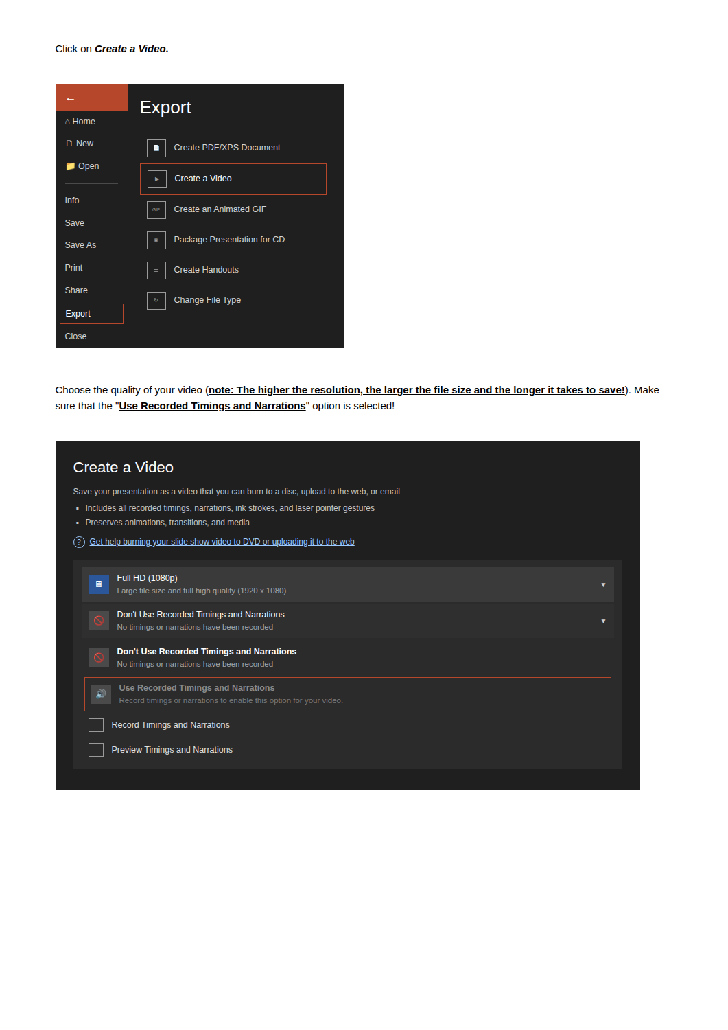Click on Create a Video.
←
⌂ Home
🗋 New
📁 Open
Info
Save
Save As
Print
Share
Export
Close
Export
📄
Create PDF/XPS Document
▶
Create a Video
Create an Animated GIF
◉
Package Presentation for CD
☰
Create Handouts
↻
Change File Type
Choose the quality of your video (note: The higher the resolution, the larger the file size and the longer it takes to save!). Make sure that the "Use Recorded Timings and Narrations" option is selected!
Create a Video
Save your presentation as a video that you can burn to a disc, upload to the web, or email
Includes all recorded timings, narrations, ink strokes, and laser pointer gestures
Preserves animations, transitions, and media
? Get help burning your slide show video to DVD or uploading it to the web
🖥
Full HD (1080p)
Large file size and full high quality (1920 x 1080)
▼
🚫
Don't Use Recorded Timings and Narrations
No timings or narrations have been recorded
▼
🚫
Don't Use Recorded Timings and Narrations
No timings or narrations have been recorded
🔊
Use Recorded Timings and Narrations
Record timings or narrations to enable this option for your video.
Record Timings and Narrations
Preview Timings and Narrations